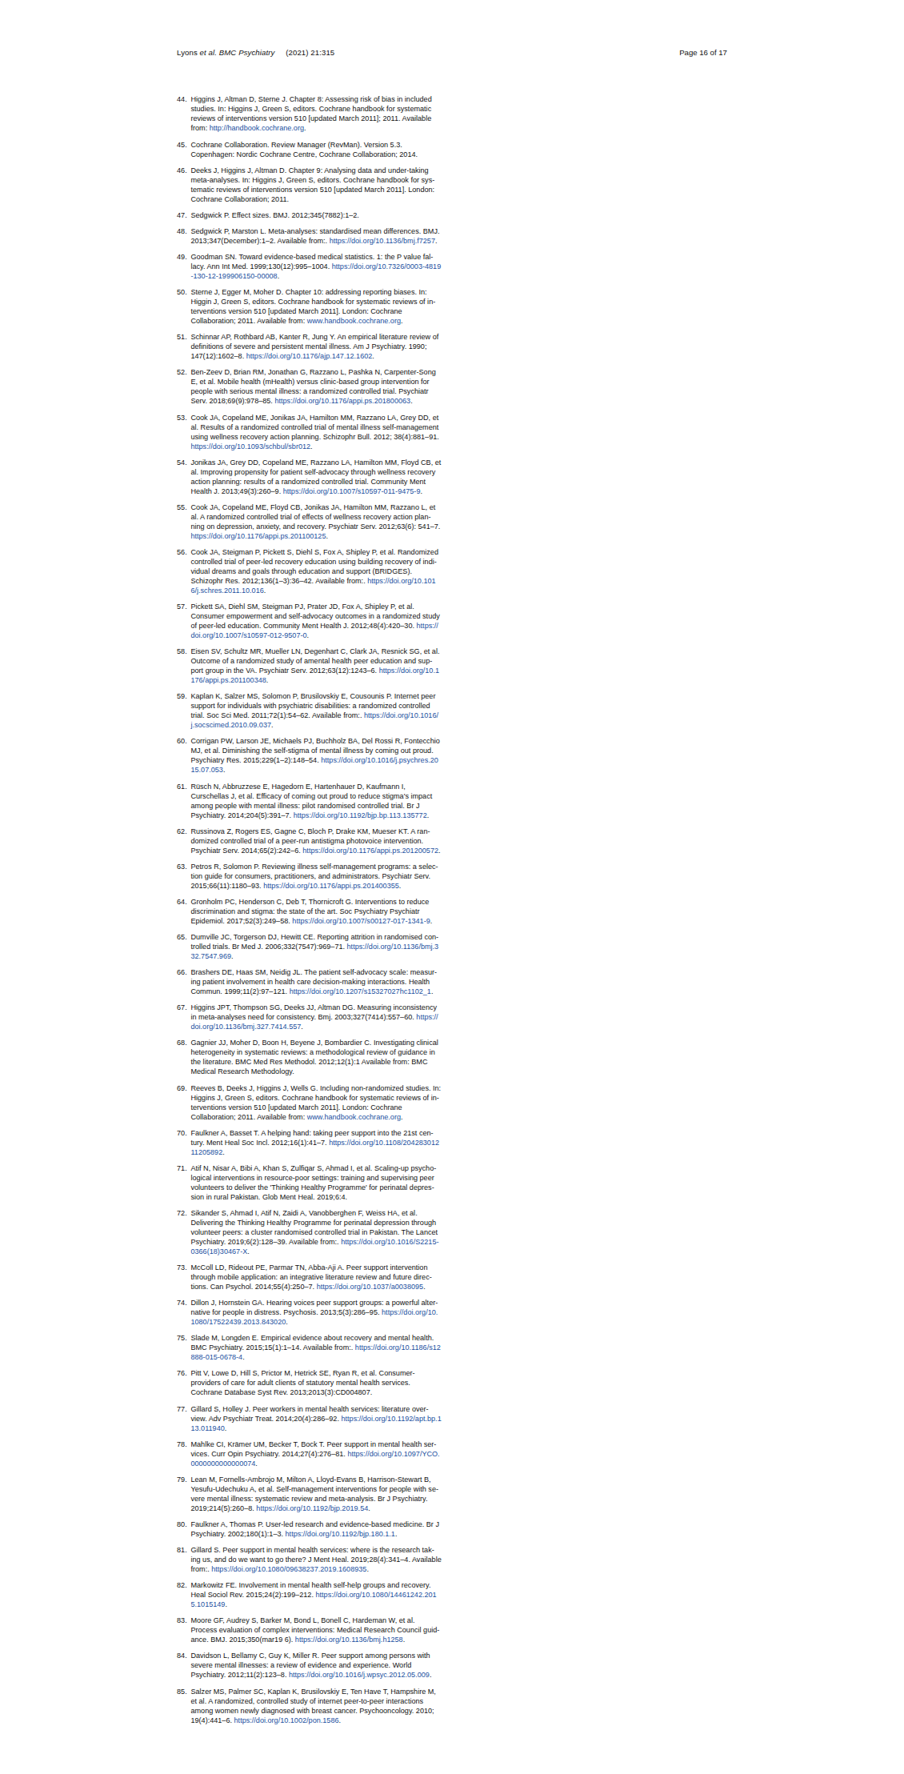Lyons et al. BMC Psychiatry (2021) 21:315
Page 16 of 17
Higgins J, Altman D, Sterne J. Chapter 8: Assessing risk of bias in included studies. In: Higgins J, Green S, editors. Cochrane handbook for systematic reviews of interventions version 510 [updated March 2011]; 2011. Available from: http://handbook.cochrane.org.
Cochrane Collaboration. Review Manager (RevMan). Version 5.3. Copenhagen: Nordic Cochrane Centre, Cochrane Collaboration; 2014.
Deeks J, Higgins J, Altman D. Chapter 9: Analysing data and under-taking meta-analyses. In: Higgins J, Green S, editors. Cochrane handbook for systematic reviews of interventions version 510 [updated March 2011]. London: Cochrane Collaboration; 2011.
Sedgwick P. Effect sizes. BMJ. 2012;345(7882):1–2.
Sedgwick P, Marston L. Meta-analyses: standardised mean differences. BMJ. 2013;347(December):1–2. Available from:. https://doi.org/10.1136/bmj.f7257.
Goodman SN. Toward evidence-based medical statistics. 1: the P value fallacy. Ann Int Med. 1999;130(12):995–1004. https://doi.org/10.7326/0003-4819-130-12-199906150-00008.
Sterne J, Egger M, Moher D. Chapter 10: addressing reporting biases. In: Higgin J, Green S, editors. Cochrane handbook for systematic reviews of interventions version 510 [updated March 2011]. London: Cochrane Collaboration; 2011. Available from: www.handbook.cochrane.org.
Schinnar AP, Rothbard AB, Kanter R, Jung Y. An empirical literature review of definitions of severe and persistent mental illness. Am J Psychiatry. 1990; 147(12):1602–8. https://doi.org/10.1176/ajp.147.12.1602.
Ben-Zeev D, Brian RM, Jonathan G, Razzano L, Pashka N, Carpenter-Song E, et al. Mobile health (mHealth) versus clinic-based group intervention for people with serious mental illness: a randomized controlled trial. Psychiatr Serv. 2018;69(9):978–85. https://doi.org/10.1176/appi.ps.201800063.
Cook JA, Copeland ME, Jonikas JA, Hamilton MM, Razzano LA, Grey DD, et al. Results of a randomized controlled trial of mental illness self-management using wellness recovery action planning. Schizophr Bull. 2012; 38(4):881–91. https://doi.org/10.1093/schbul/sbr012.
Jonikas JA, Grey DD, Copeland ME, Razzano LA, Hamilton MM, Floyd CB, et al. Improving propensity for patient self-advocacy through wellness recovery action planning: results of a randomized controlled trial. Community Ment Health J. 2013;49(3):260–9. https://doi.org/10.1007/s10597-011-9475-9.
Cook JA, Copeland ME, Floyd CB, Jonikas JA, Hamilton MM, Razzano L, et al. A randomized controlled trial of effects of wellness recovery action planning on depression, anxiety, and recovery. Psychiatr Serv. 2012;63(6): 541–7. https://doi.org/10.1176/appi.ps.201100125.
Cook JA, Steigman P, Pickett S, Diehl S, Fox A, Shipley P, et al. Randomized controlled trial of peer-led recovery education using building recovery of individual dreams and goals through education and support (BRIDGES). Schizophr Res. 2012;136(1–3):36–42. Available from:. https://doi.org/10.1016/j.schres.2011.10.016.
Pickett SA, Diehl SM, Steigman PJ, Prater JD, Fox A, Shipley P, et al. Consumer empowerment and self-advocacy outcomes in a randomized study of peer-led education. Community Ment Health J. 2012;48(4):420–30. https://doi.org/10.1007/s10597-012-9507-0.
Eisen SV, Schultz MR, Mueller LN, Degenhart C, Clark JA, Resnick SG, et al. Outcome of a randomized study of amental health peer education and support group in the VA. Psychiatr Serv. 2012;63(12):1243–6. https://doi.org/10.1176/appi.ps.201100348.
Kaplan K, Salzer MS, Solomon P, Brusilovskiy E, Cousounis P. Internet peer support for individuals with psychiatric disabilities: a randomized controlled trial. Soc Sci Med. 2011;72(1):54–62. Available from:. https://doi.org/10.1016/j.socscimed.2010.09.037.
Corrigan PW, Larson JE, Michaels PJ, Buchholz BA, Del Rossi R, Fontecchio MJ, et al. Diminishing the self-stigma of mental illness by coming out proud. Psychiatry Res. 2015;229(1–2):148–54. https://doi.org/10.1016/j.psychres.2015.07.053.
Rüsch N, Abbruzzese E, Hagedorn E, Hartenhauer D, Kaufmann I, Curschellas J, et al. Efficacy of coming out proud to reduce stigma's impact among people with mental illness: pilot randomised controlled trial. Br J Psychiatry. 2014;204(5):391–7. https://doi.org/10.1192/bjp.bp.113.135772.
Russinova Z, Rogers ES, Gagne C, Bloch P, Drake KM, Mueser KT. A randomized controlled trial of a peer-run antistigma photovoice intervention. Psychiatr Serv. 2014;65(2):242–6. https://doi.org/10.1176/appi.ps.201200572.
Petros R, Solomon P. Reviewing illness self-management programs: a selection guide for consumers, practitioners, and administrators. Psychiatr Serv. 2015;66(11):1180–93. https://doi.org/10.1176/appi.ps.201400355.
Gronholm PC, Henderson C, Deb T, Thornicroft G. Interventions to reduce discrimination and stigma: the state of the art. Soc Psychiatry Psychiatr Epidemiol. 2017;52(3):249–58. https://doi.org/10.1007/s00127-017-1341-9.
Dumville JC, Torgerson DJ, Hewitt CE. Reporting attrition in randomised controlled trials. Br Med J. 2006;332(7547):969–71. https://doi.org/10.1136/bmj.332.7547.969.
Brashers DE, Haas SM, Neidig JL. The patient self-advocacy scale: measuring patient involvement in health care decision-making interactions. Health Commun. 1999;11(2):97–121. https://doi.org/10.1207/s15327027hc1102_1.
Higgins JPT, Thompson SG, Deeks JJ, Altman DG. Measuring inconsistency in meta-analyses need for consistency. Bmj. 2003;327(7414):557–60. https://doi.org/10.1136/bmj.327.7414.557.
Gagnier JJ, Moher D, Boon H, Beyene J, Bombardier C. Investigating clinical heterogeneity in systematic reviews: a methodological review of guidance in the literature. BMC Med Res Methodol. 2012;12(1):1 Available from: BMC Medical Research Methodology.
Reeves B, Deeks J, Higgins J, Wells G. Including non-randomized studies. In: Higgins J, Green S, editors. Cochrane handbook for systematic reviews of interventions version 510 [updated March 2011]. London: Cochrane Collaboration; 2011. Available from: www.handbook.cochrane.org.
Faulkner A, Basset T. A helping hand: taking peer support into the 21st century. Ment Heal Soc Incl. 2012;16(1):41–7. https://doi.org/10.1108/20428301211205892.
Atif N, Nisar A, Bibi A, Khan S, Zulfiqar S, Ahmad I, et al. Scaling-up psychological interventions in resource-poor settings: training and supervising peer volunteers to deliver the 'Thinking Healthy Programme' for perinatal depression in rural Pakistan. Glob Ment Heal. 2019;6:4.
Sikander S, Ahmad I, Atif N, Zaidi A, Vanobberghen F, Weiss HA, et al. Delivering the Thinking Healthy Programme for perinatal depression through volunteer peers: a cluster randomised controlled trial in Pakistan. The Lancet Psychiatry. 2019;6(2):128–39. Available from:. https://doi.org/10.1016/S2215-0366(18)30467-X.
McColl LD, Rideout PE, Parmar TN, Abba-Aji A. Peer support intervention through mobile application: an integrative literature review and future directions. Can Psychol. 2014;55(4):250–7. https://doi.org/10.1037/a0038095.
Dillon J, Hornstein GA. Hearing voices peer support groups: a powerful alternative for people in distress. Psychosis. 2013;5(3):286–95. https://doi.org/10.1080/17522439.2013.843020.
Slade M, Longden E. Empirical evidence about recovery and mental health. BMC Psychiatry. 2015;15(1):1–14. Available from:. https://doi.org/10.1186/s12888-015-0678-4.
Pitt V, Lowe D, Hill S, Prictor M, Hetrick SE, Ryan R, et al. Consumer-providers of care for adult clients of statutory mental health services. Cochrane Database Syst Rev. 2013;2013(3):CD004807.
Gillard S, Holley J. Peer workers in mental health services: literature overview. Adv Psychiatr Treat. 2014;20(4):286–92. https://doi.org/10.1192/apt.bp.113.011940.
Mahlke CI, Krämer UM, Becker T, Bock T. Peer support in mental health services. Curr Opin Psychiatry. 2014;27(4):276–81. https://doi.org/10.1097/YCO.0000000000000074.
Lean M, Fornells-Ambrojo M, Milton A, Lloyd-Evans B, Harrison-Stewart B, Yesufu-Udechuku A, et al. Self-management interventions for people with severe mental illness: systematic review and meta-analysis. Br J Psychiatry. 2019;214(5):260–8. https://doi.org/10.1192/bjp.2019.54.
Faulkner A, Thomas P. User-led research and evidence-based medicine. Br J Psychiatry. 2002;180(1):1–3. https://doi.org/10.1192/bjp.180.1.1.
Gillard S. Peer support in mental health services: where is the research taking us, and do we want to go there? J Ment Heal. 2019;28(4):341–4. Available from:. https://doi.org/10.1080/09638237.2019.1608935.
Markowitz FE. Involvement in mental health self-help groups and recovery. Heal Sociol Rev. 2015;24(2):199–212. https://doi.org/10.1080/14461242.2015.1015149.
Moore GF, Audrey S, Barker M, Bond L, Bonell C, Hardeman W, et al. Process evaluation of complex interventions: Medical Research Council guidance. BMJ. 2015;350(mar19 6). https://doi.org/10.1136/bmj.h1258.
Davidson L, Bellamy C, Guy K, Miller R. Peer support among persons with severe mental illnesses: a review of evidence and experience. World Psychiatry. 2012;11(2):123–8. https://doi.org/10.1016/j.wpsyc.2012.05.009.
Salzer MS, Palmer SC, Kaplan K, Brusilovskiy E, Ten Have T, Hampshire M, et al. A randomized, controlled study of internet peer-to-peer interactions among women newly diagnosed with breast cancer. Psychooncology. 2010; 19(4):441–6. https://doi.org/10.1002/pon.1586.